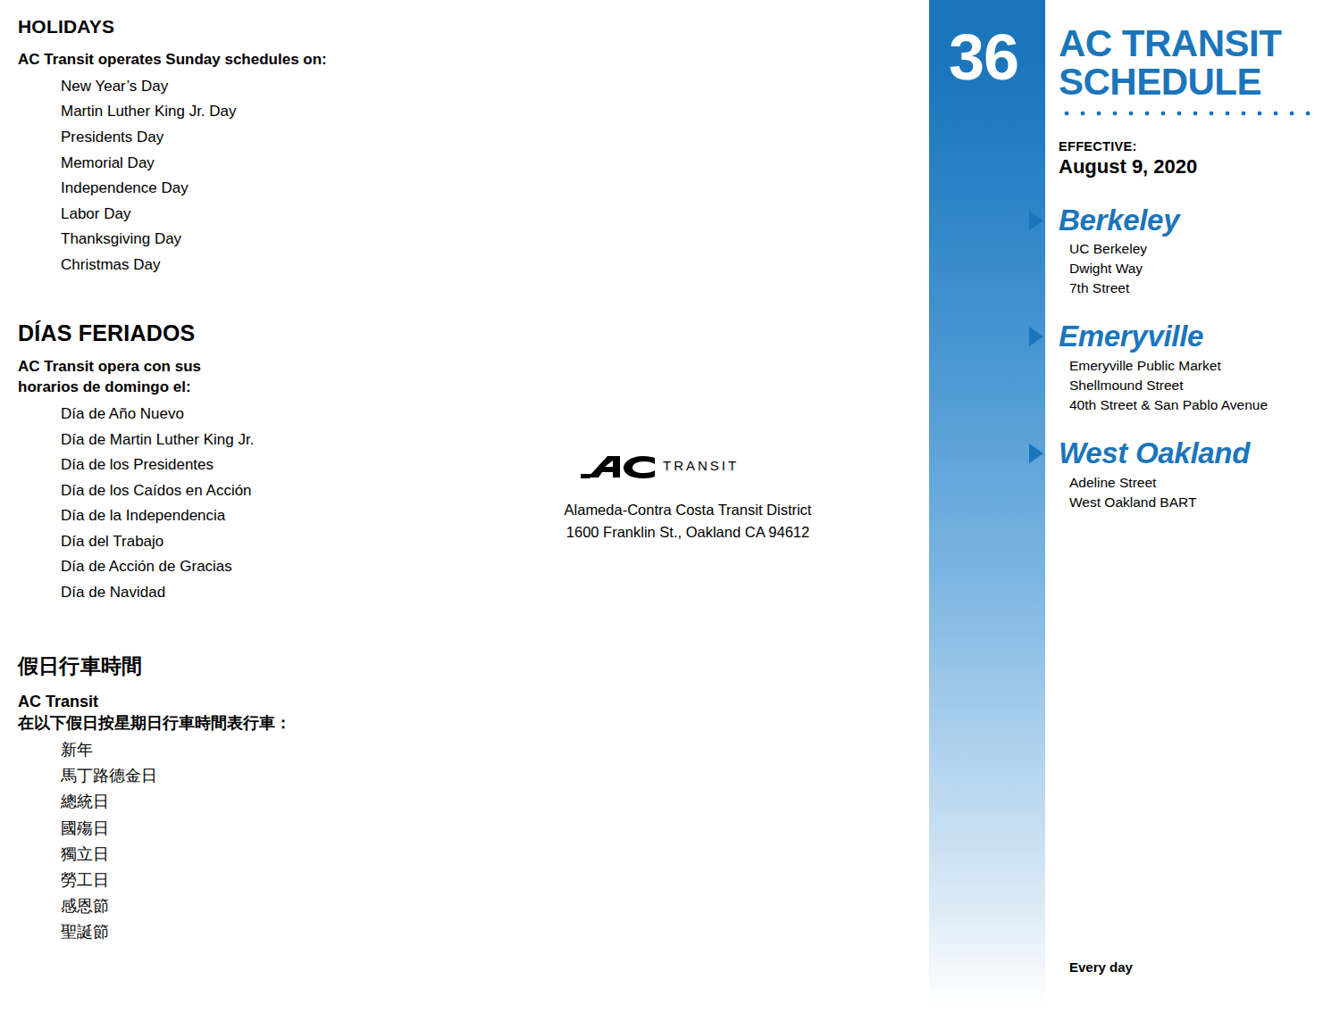HOLIDAYS
AC Transit operates Sunday schedules on:
New Year’s Day
Martin Luther King Jr. Day
Presidents Day
Memorial Day
Independence Day
Labor Day
Thanksgiving Day
Christmas Day
DÍAS FERIADOS
AC Transit opera con sus
horarios de domingo el:
Día de Año Nuevo
Día de Martin Luther King Jr.
Día de los Presidentes
Día de los Caídos en Acción
Día de la Independencia
Día del Trabajo
Día de Acción de Gracias
Día de Navidad
假日行車時間
AC Transit
在以下假日按星期日行車時間表行車：
新年
馬丁路德金日
總統日
國殤日
獨立日
勞工日
感恩節
聖誕節
TRANSIT
Alameda-Contra Costa Transit District
1600 Franklin St., Oakland CA 94612
36
AC TRANSIT
SCHEDULE
EFFECTIVE:
August 9, 2020
Berkeley
UC Berkeley
Dwight Way
7th Street
Emeryville
Emeryville Public Market
Shellmound Street
40th Street & San Pablo Avenue
West Oakland
Adeline Street
West Oakland BART
Every day